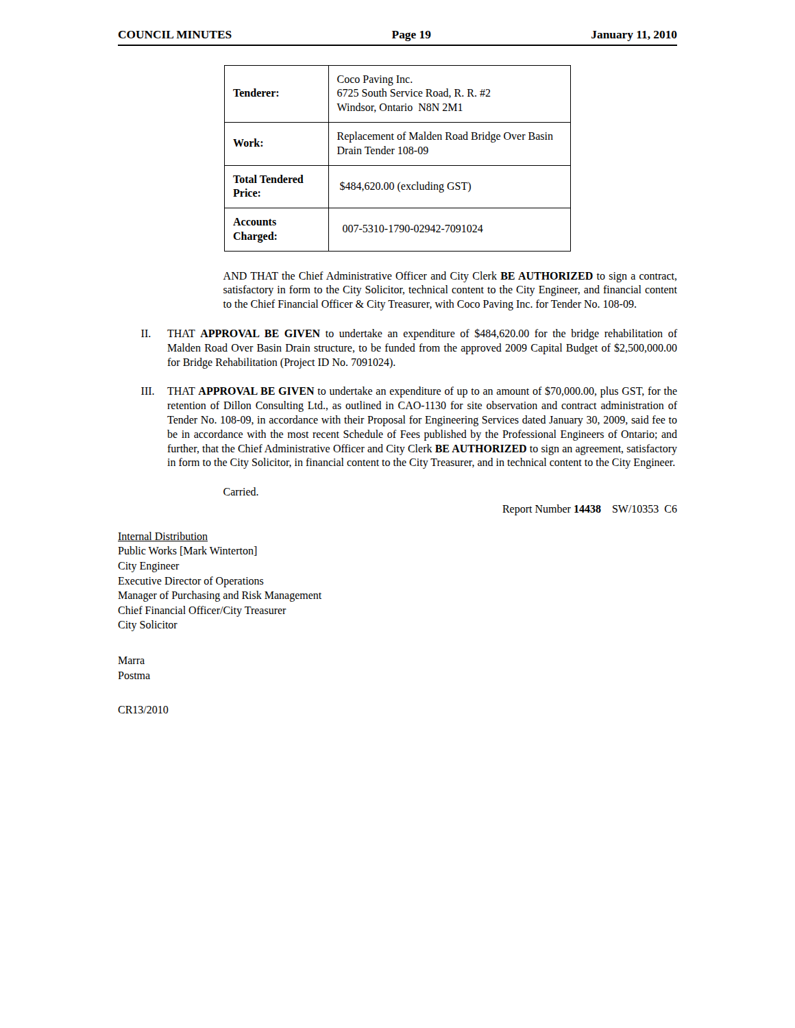COUNCIL MINUTES Page 19 January 11, 2010
| Tenderer: | Coco Paving Inc. 6725 South Service Road, R. R. #2 Windsor, Ontario N8N 2M1 |
| Work: | Replacement of Malden Road Bridge Over Basin Drain Tender 108-09 |
| Total Tendered Price: | $484,620.00 (excluding GST) |
| Accounts Charged: | 007-5310-1790-02942-7091024 |
AND THAT the Chief Administrative Officer and City Clerk BE AUTHORIZED to sign a contract, satisfactory in form to the City Solicitor, technical content to the City Engineer, and financial content to the Chief Financial Officer & City Treasurer, with Coco Paving Inc. for Tender No. 108-09.
II. THAT APPROVAL BE GIVEN to undertake an expenditure of $484,620.00 for the bridge rehabilitation of Malden Road Over Basin Drain structure, to be funded from the approved 2009 Capital Budget of $2,500,000.00 for Bridge Rehabilitation (Project ID No. 7091024).
III. THAT APPROVAL BE GIVEN to undertake an expenditure of up to an amount of $70,000.00, plus GST, for the retention of Dillon Consulting Ltd., as outlined in CAO-1130 for site observation and contract administration of Tender No. 108-09, in accordance with their Proposal for Engineering Services dated January 30, 2009, said fee to be in accordance with the most recent Schedule of Fees published by the Professional Engineers of Ontario; and further, that the Chief Administrative Officer and City Clerk BE AUTHORIZED to sign an agreement, satisfactory in form to the City Solicitor, in financial content to the City Treasurer, and in technical content to the City Engineer.
Carried.
Report Number 14438 SW/10353 C6
Internal Distribution
Public Works [Mark Winterton]
City Engineer
Executive Director of Operations
Manager of Purchasing and Risk Management
Chief Financial Officer/City Treasurer
City Solicitor
Marra
Postma
CR13/2010